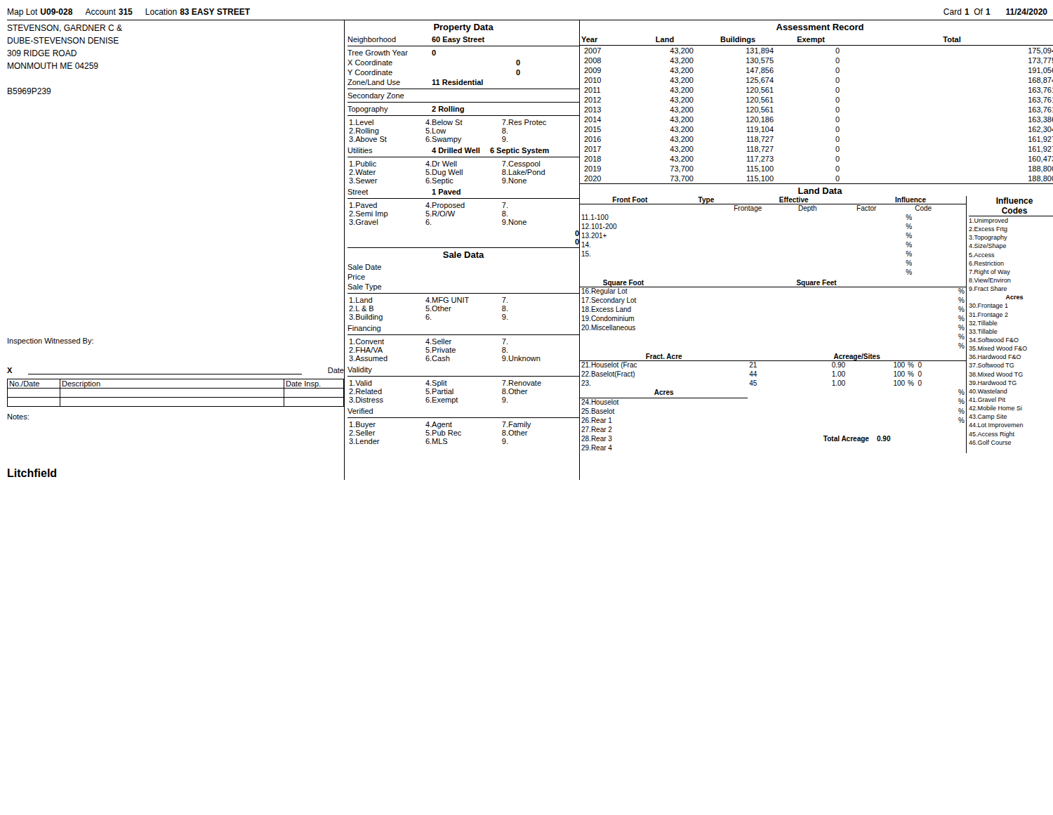Map Lot U09-028
Account 315
Location 83 EASY STREET
Card 1 Of 1
11/24/2020
STEVENSON, GARDNER C &
DUBE-STEVENSON DENISE
309 RIDGE ROAD
MONMOUTH ME 04259
B5969P239
Inspection Witnessed By:
X
Date
| No./Date | Description | Date Insp. |
Notes:
Litchfield
Property Data
Neighborhood
60 Easy Street
Tree Growth Year
0
X Coordinate
0
Y Coordinate
0
Zone/Land Use
11 Residential
Secondary Zone
Topography
2 Rolling
| 1.Level | 4.Below St | 7.Res Protec |
| 2.Rolling | 5.Low | 8. |
| 3.Above St | 6.Swampy | 9. |
Utilities
4 Drilled Well
6 Septic System
| 1.Public | 4.Dr Well | 7.Cesspool |
| 2.Water | 5.Dug Well | 8.Lake/Pond |
| 3.Sewer | 6.Septic | 9.None |
Street
1 Paved
| 1.Paved | 4.Proposed | 7. |
| 2.Semi Imp | 5.R/O/W | 8. |
| 3.Gravel | 6. | 9.None |
0
0
Sale Data
Sale Date
Price
Sale Type
| 1.Land | 4.MFG UNIT | 7. |
| 2.L & B | 5.Other | 8. |
| 3.Building | 6. | 9. |
Financing
| 1.Convent | 4.Seller | 7. |
| 2.FHA/VA | 5.Private | 8. |
| 3.Assumed | 6.Cash | 9.Unknown |
Validity
| 1.Valid | 4.Split | 7.Renovate |
| 2.Related | 5.Partial | 8.Other |
| 3.Distress | 6.Exempt | 9. |
Verified
| 1.Buyer | 4.Agent | 7.Family |
| 2.Seller | 5.Pub Rec | 8.Other |
| 3.Lender | 6.MLS | 9. |
Assessment Record
| Year | Land | Buildings | Exempt | Total |
| --- | --- | --- | --- | --- |
| 2007 | 43,200 | 131,894 | 0 | 175,094 |
| 2008 | 43,200 | 130,575 | 0 | 173,775 |
| 2009 | 43,200 | 147,856 | 0 | 191,056 |
| 2010 | 43,200 | 125,674 | 0 | 168,874 |
| 2011 | 43,200 | 120,561 | 0 | 163,761 |
| 2012 | 43,200 | 120,561 | 0 | 163,761 |
| 2013 | 43,200 | 120,561 | 0 | 163,761 |
| 2014 | 43,200 | 120,186 | 0 | 163,386 |
| 2015 | 43,200 | 119,104 | 0 | 162,304 |
| 2016 | 43,200 | 118,727 | 0 | 161,927 |
| 2017 | 43,200 | 118,727 | 0 | 161,927 |
| 2018 | 43,200 | 117,273 | 0 | 160,473 |
| 2019 | 73,700 | 115,100 | 0 | 188,800 |
| 2020 | 73,700 | 115,100 | 0 | 188,800 |
Land Data
| Front Foot | Type | Effective | Influence |
| --- | --- | --- | --- |
| | | Frontage | Depth | Factor | Code |
| 11.1-100 | | | | % | |
| 12.101-200 | | | | % | |
| 13.201+ | | | | % | |
| 14. | | | | % | |
| 15. | | | | % | |
| | | | | % | |
| | | | | % | |
| Square Foot | Square Feet |
| --- | --- |
| 16.Regular Lot | | | % |
| 17.Secondary Lot | | | % |
| 18.Excess Land | | | % |
| 19.Condominium | | | % |
| 20.Miscellaneous | | | % |
| | | | % |
| | | | % |
| Fract. Acre | Acreage/Sites |
| --- | --- |
| 21.Houselot (Frac | 21 | 0.90 | 100 | % 0 |
| 22.Baselot(Fract) | 44 | 1.00 | 100 | % 0 |
| 23. | 45 | 1.00 | 100 | % 0 |
| Acres | % |
| 24.Houselot | % |
| 25.Baselot | % |
| 26.Rear 1 | % |
| 27.Rear 2 | |
| 28.Rear 3 | Total Acreage 0.90 |
| 29.Rear 4 |
Influence
Codes
1.Unimproved
2.Excess Frtg
3.Topography
4.Size/Shape
5.Access
6.Restriction
7.Right of Way
8.View/Environ
9.Fract Share
Acres 30.Frontage 1
31.Frontage 2
32.Tillable
33.Tillable
34.Softwood F&O
35.Mixed Wood F&O
36.Hardwood F&O
37.Softwood TG
38.Mixed Wood TG
39.Hardwood TG
40.Wasteland
41.Gravel Pit
42.Mobile Home Si
43.Camp Site
44.Lot Improvemen
45.Access Right
46.Golf Course